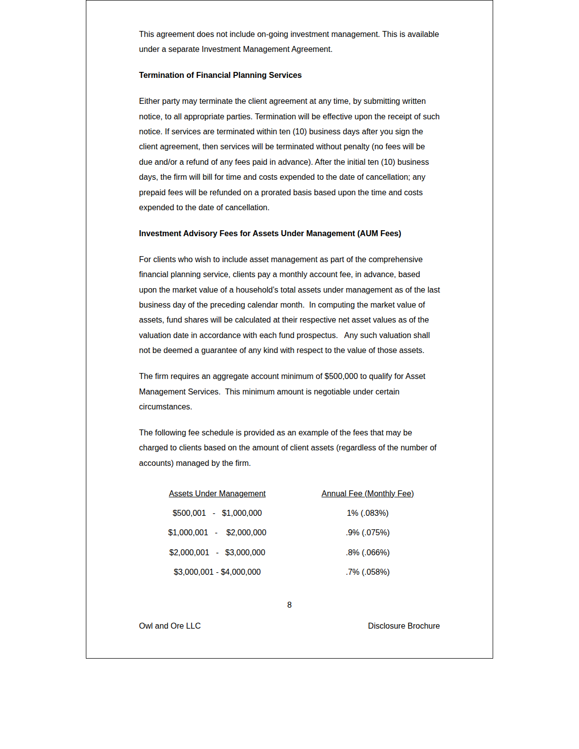This agreement does not include on-going investment management. This is available under a separate Investment Management Agreement.
Termination of Financial Planning Services
Either party may terminate the client agreement at any time, by submitting written notice, to all appropriate parties. Termination will be effective upon the receipt of such notice. If services are terminated within ten (10) business days after you sign the client agreement, then services will be terminated without penalty (no fees will be due and/or a refund of any fees paid in advance). After the initial ten (10) business days, the firm will bill for time and costs expended to the date of cancellation; any prepaid fees will be refunded on a prorated basis based upon the time and costs expended to the date of cancellation.
Investment Advisory Fees for Assets Under Management (AUM Fees)
For clients who wish to include asset management as part of the comprehensive financial planning service, clients pay a monthly account fee, in advance, based upon the market value of a household’s total assets under management as of the last business day of the preceding calendar month. In computing the market value of assets, fund shares will be calculated at their respective net asset values as of the valuation date in accordance with each fund prospectus. Any such valuation shall not be deemed a guarantee of any kind with respect to the value of those assets.
The firm requires an aggregate account minimum of $500,000 to qualify for Asset Management Services. This minimum amount is negotiable under certain circumstances.
The following fee schedule is provided as an example of the fees that may be charged to clients based on the amount of client assets (regardless of the number of accounts) managed by the firm.
| Assets Under Management | Annual Fee (Monthly Fee) |
| --- | --- |
| $500,001 - $1,000,000 | 1% (.083%) |
| $1,000,001 - $2,000,000 | .9% (.075%) |
| $2,000,001 - $3,000,000 | .8% (.066%) |
| $3,000,001 - $4,000,000 | .7% (.058%) |
8
Owl and Ore LLC Disclosure Brochure